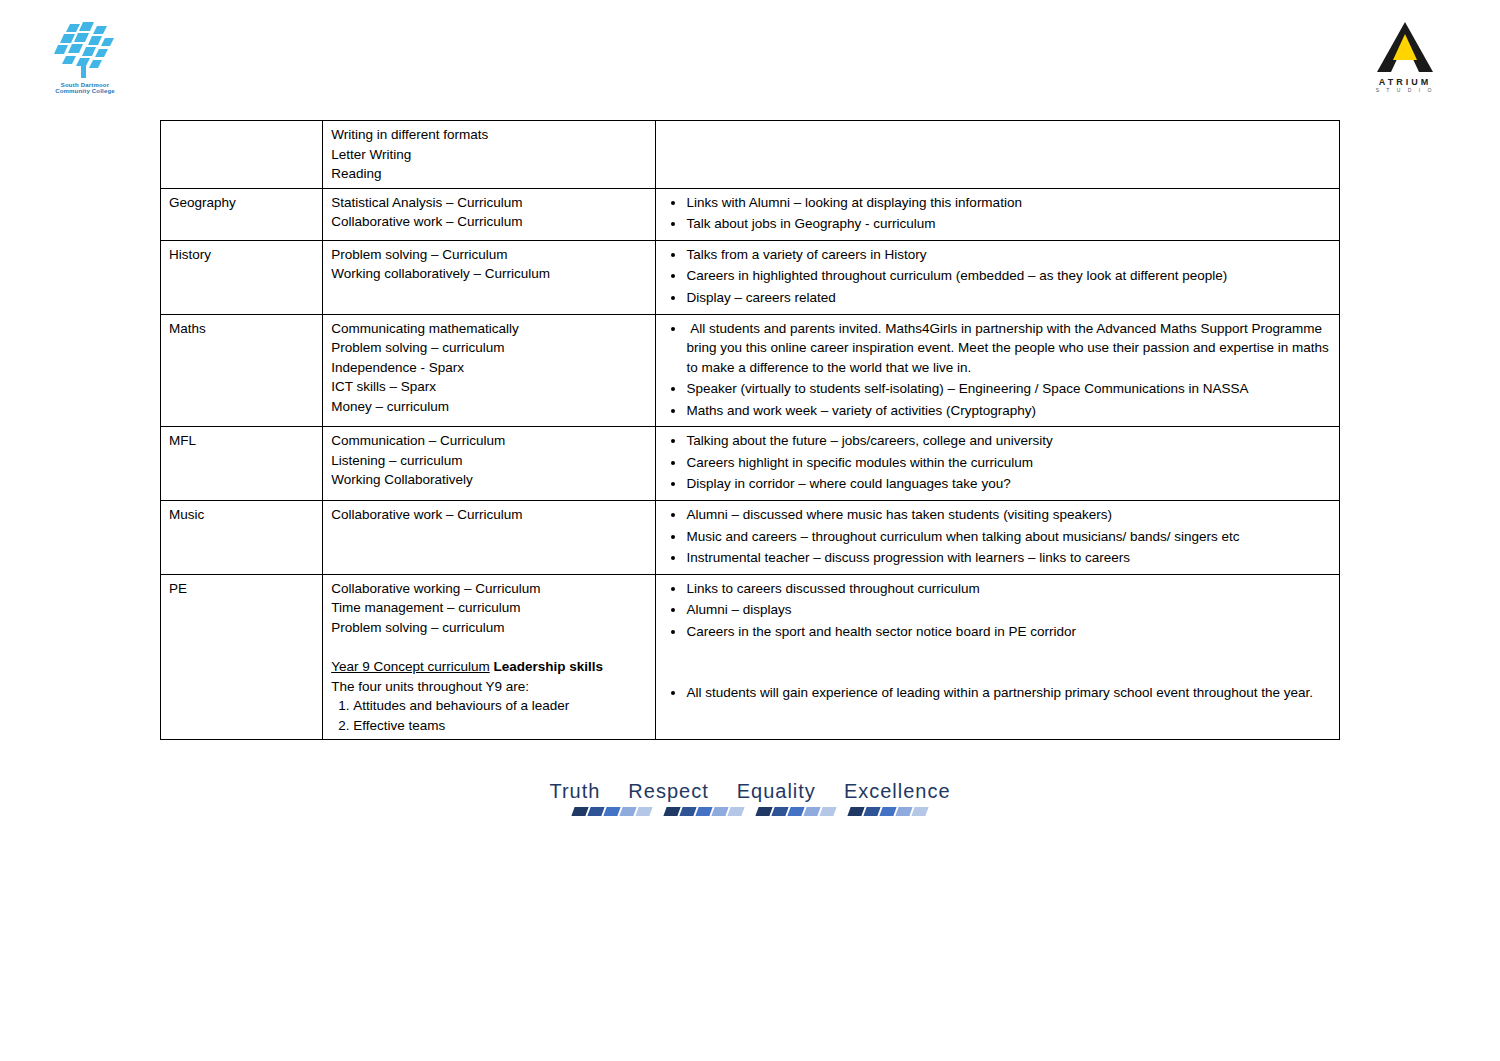South Dartmoor
Community College
ATRIUM
S T U D I O
| | Writing in different formats Letter Writing Reading | |
| Geography | Statistical Analysis – Curriculum Collaborative work – Curriculum | Links with Alumni – looking at displaying this information Talk about jobs in Geography - curriculum |
| History | Problem solving – Curriculum Working collaboratively – Curriculum | Talks from a variety of careers in History Careers in highlighted throughout curriculum (embedded – as they look at different people) Display – careers related |
| Maths | Communicating mathematically Problem solving – curriculum Independence - Sparx ICT skills – Sparx Money – curriculum | All students and parents invited. Maths4Girls in partnership with the Advanced Maths Support Programme bring you this online career inspiration event. Meet the people who use their passion and expertise in maths to make a difference to the world that we live in. Speaker (virtually to students self-isolating) – Engineering / Space Communications in NASSA Maths and work week – variety of activities (Cryptography) |
| MFL | Communication – Curriculum Listening – curriculum Working Collaboratively | Talking about the future – jobs/careers, college and university Careers highlight in specific modules within the curriculum Display in corridor – where could languages take you? |
| Music | Collaborative work – Curriculum | Alumni – discussed where music has taken students (visiting speakers) Music and careers – throughout curriculum when talking about musicians/ bands/ singers etc Instrumental teacher – discuss progression with learners – links to careers |
| PE | Collaborative working – Curriculum Time management – curriculum Problem solving – curriculum Year 9 Concept curriculum Leadership skills The four units throughout Y9 are: Attitudes and behaviours of a leader Effective teams | Links to careers discussed throughout curriculum Alumni – displays Careers in the sport and health sector notice board in PE corridor All students will gain experience of leading within a partnership primary school event throughout the year. |
Truth Respect Equality Excellence